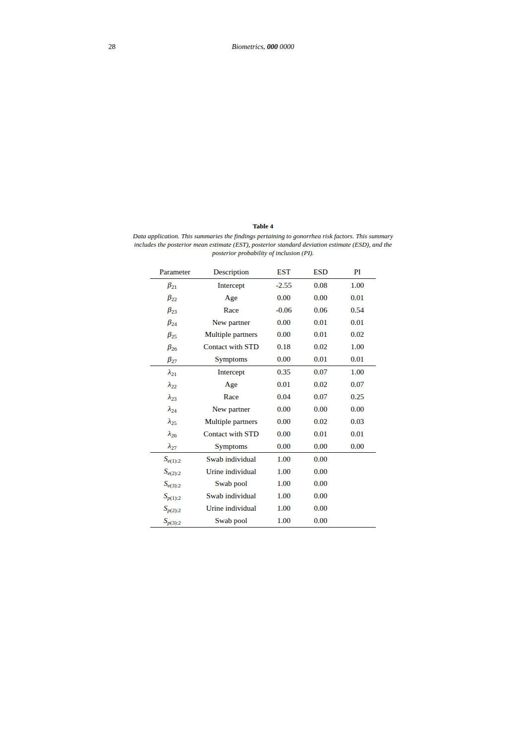28
Biometrics, 000 0000
Table 4 Data application. This summaries the findings pertaining to gonorrhea risk factors. This summary includes the posterior mean estimate (EST), posterior standard deviation estimate (ESD), and the posterior probability of inclusion (PI).
| Parameter | Description | EST | ESD | PI |
| --- | --- | --- | --- | --- |
| β 21 | Intercept | -2.55 | 0.08 | 1.00 |
| β 22 | Age | 0.00 | 0.00 | 0.01 |
| β 23 | Race | -0.06 | 0.06 | 0.54 |
| β 24 | New partner | 0.00 | 0.01 | 0.01 |
| β 25 | Multiple partners | 0.00 | 0.01 | 0.02 |
| β 26 | Contact with STD | 0.18 | 0.02 | 1.00 |
| β 27 | Symptoms | 0.00 | 0.01 | 0.01 |
| λ 21 | Intercept | 0.35 | 0.07 | 1.00 |
| λ 22 | Age | 0.01 | 0.02 | 0.07 |
| λ 23 | Race | 0.04 | 0.07 | 0.25 |
| λ 24 | New partner | 0.00 | 0.00 | 0.00 |
| λ 25 | Multiple partners | 0.00 | 0.02 | 0.03 |
| λ 26 | Contact with STD | 0.00 | 0.01 | 0.01 |
| λ 27 | Symptoms | 0.00 | 0.00 | 0.00 |
| S e (1):2 | Swab individual | 1.00 | 0.00 | |
| S e (2):2 | Urine individual | 1.00 | 0.00 | |
| S e (3):2 | Swab pool | 1.00 | 0.00 | |
| S p (1):2 | Swab individual | 1.00 | 0.00 | |
| S p (2):2 | Urine individual | 1.00 | 0.00 | |
| S p (3):2 | Swab pool | 1.00 | 0.00 | |